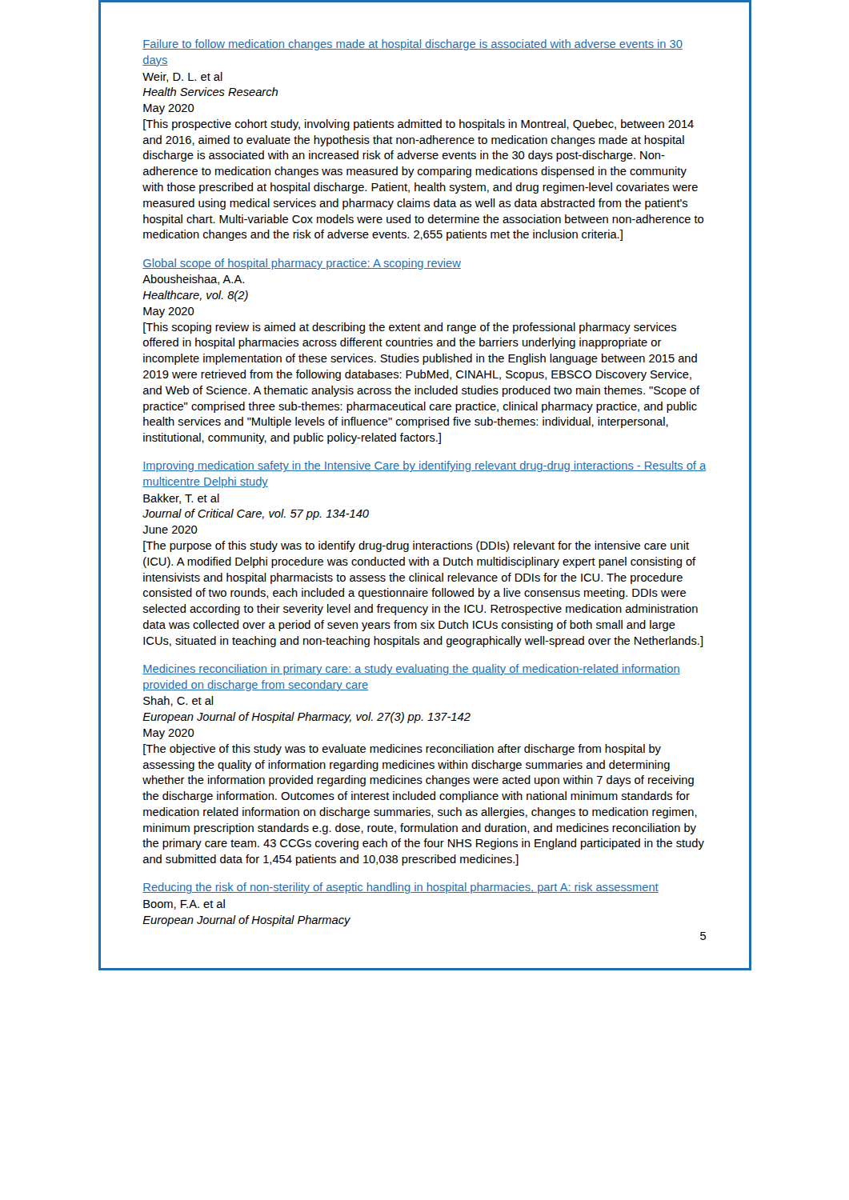Failure to follow medication changes made at hospital discharge is associated with adverse events in 30 days Weir, D. L. et al Health Services Research May 2020
[This prospective cohort study, involving patients admitted to hospitals in Montreal, Quebec, between 2014 and 2016, aimed to evaluate the hypothesis that non-adherence to medication changes made at hospital discharge is associated with an increased risk of adverse events in the 30 days post-discharge. Non-adherence to medication changes was measured by comparing medications dispensed in the community with those prescribed at hospital discharge. Patient, health system, and drug regimen-level covariates were measured using medical services and pharmacy claims data as well as data abstracted from the patient's hospital chart. Multi-variable Cox models were used to determine the association between non-adherence to medication changes and the risk of adverse events. 2,655 patients met the inclusion criteria.]
Global scope of hospital pharmacy practice: A scoping review Abousheishaa, A.A. Healthcare, vol. 8(2) May 2020
[This scoping review is aimed at describing the extent and range of the professional pharmacy services offered in hospital pharmacies across different countries and the barriers underlying inappropriate or incomplete implementation of these services. Studies published in the English language between 2015 and 2019 were retrieved from the following databases: PubMed, CINAHL, Scopus, EBSCO Discovery Service, and Web of Science. A thematic analysis across the included studies produced two main themes. "Scope of practice" comprised three sub-themes: pharmaceutical care practice, clinical pharmacy practice, and public health services and "Multiple levels of influence" comprised five sub-themes: individual, interpersonal, institutional, community, and public policy-related factors.]
Improving medication safety in the Intensive Care by identifying relevant drug-drug interactions - Results of a multicentre Delphi study Bakker, T. et al Journal of Critical Care, vol. 57 pp. 134-140 June 2020
[The purpose of this study was to identify drug-drug interactions (DDIs) relevant for the intensive care unit (ICU). A modified Delphi procedure was conducted with a Dutch multidisciplinary expert panel consisting of intensivists and hospital pharmacists to assess the clinical relevance of DDIs for the ICU. The procedure consisted of two rounds, each included a questionnaire followed by a live consensus meeting. DDIs were selected according to their severity level and frequency in the ICU. Retrospective medication administration data was collected over a period of seven years from six Dutch ICUs consisting of both small and large ICUs, situated in teaching and non-teaching hospitals and geographically well-spread over the Netherlands.]
Medicines reconciliation in primary care: a study evaluating the quality of medication-related information provided on discharge from secondary care Shah, C. et al European Journal of Hospital Pharmacy, vol. 27(3) pp. 137-142 May 2020
[The objective of this study was to evaluate medicines reconciliation after discharge from hospital by assessing the quality of information regarding medicines within discharge summaries and determining whether the information provided regarding medicines changes were acted upon within 7 days of receiving the discharge information. Outcomes of interest included compliance with national minimum standards for medication related information on discharge summaries, such as allergies, changes to medication regimen, minimum prescription standards e.g. dose, route, formulation and duration, and medicines reconciliation by the primary care team. 43 CCGs covering each of the four NHS Regions in England participated in the study and submitted data for 1,454 patients and 10,038 prescribed medicines.]
Reducing the risk of non-sterility of aseptic handling in hospital pharmacies, part A: risk assessment Boom, F.A. et al European Journal of Hospital Pharmacy
5